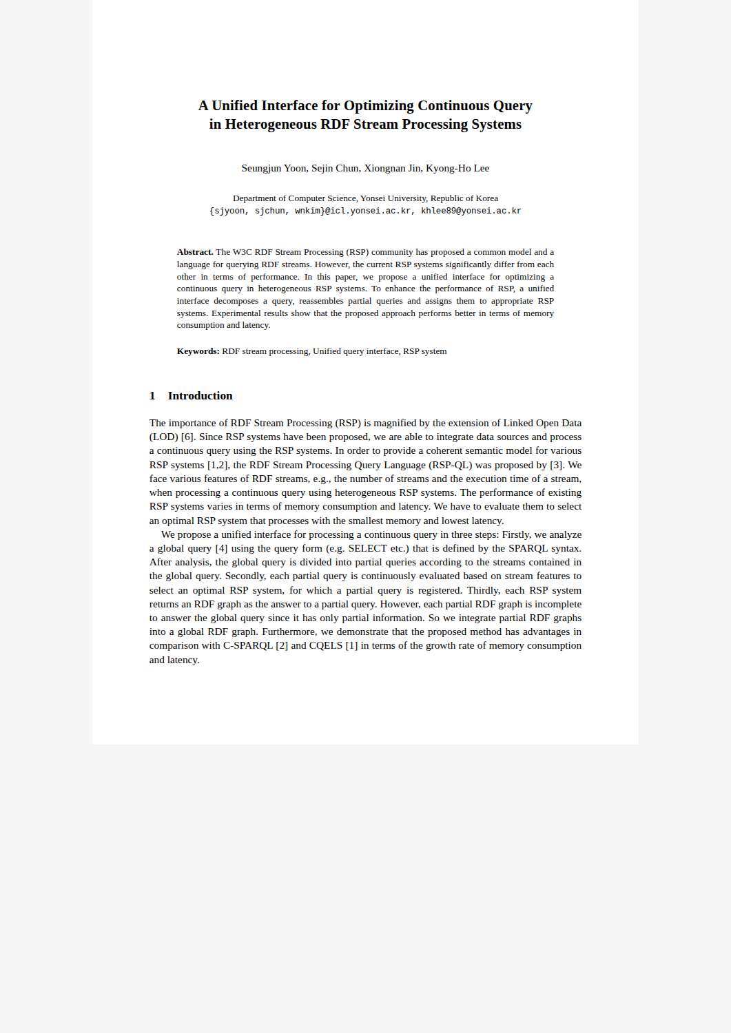A Unified Interface for Optimizing Continuous Query
in Heterogeneous RDF Stream Processing Systems
Seungjun Yoon, Sejin Chun, Xiongnan Jin, Kyong-Ho Lee
Department of Computer Science, Yonsei University, Republic of Korea
{sjyoon, sjchun, wnkim}@icl.yonsei.ac.kr, khlee89@yonsei.ac.kr
Abstract. The W3C RDF Stream Processing (RSP) community has proposed a common model and a language for querying RDF streams. However, the current RSP systems significantly differ from each other in terms of performance. In this paper, we propose a unified interface for optimizing a continuous query in heterogeneous RSP systems. To enhance the performance of RSP, a unified interface decomposes a query, reassembles partial queries and assigns them to appropriate RSP systems. Experimental results show that the proposed approach performs better in terms of memory consumption and latency.
Keywords: RDF stream processing, Unified query interface, RSP system
1 Introduction
The importance of RDF Stream Processing (RSP) is magnified by the extension of Linked Open Data (LOD) [6]. Since RSP systems have been proposed, we are able to integrate data sources and process a continuous query using the RSP systems. In order to provide a coherent semantic model for various RSP systems [1,2], the RDF Stream Processing Query Language (RSP-QL) was proposed by [3]. We face various features of RDF streams, e.g., the number of streams and the execution time of a stream, when processing a continuous query using heterogeneous RSP systems. The performance of existing RSP systems varies in terms of memory consumption and latency. We have to evaluate them to select an optimal RSP system that processes with the smallest memory and lowest latency.
We propose a unified interface for processing a continuous query in three steps: Firstly, we analyze a global query [4] using the query form (e.g. SELECT etc.) that is defined by the SPARQL syntax. After analysis, the global query is divided into partial queries according to the streams contained in the global query. Secondly, each partial query is continuously evaluated based on stream features to select an optimal RSP system, for which a partial query is registered. Thirdly, each RSP system returns an RDF graph as the answer to a partial query. However, each partial RDF graph is incomplete to answer the global query since it has only partial information. So we integrate partial RDF graphs into a global RDF graph. Furthermore, we demonstrate that the proposed method has advantages in comparison with C-SPARQL [2] and CQELS [1] in terms of the growth rate of memory consumption and latency.